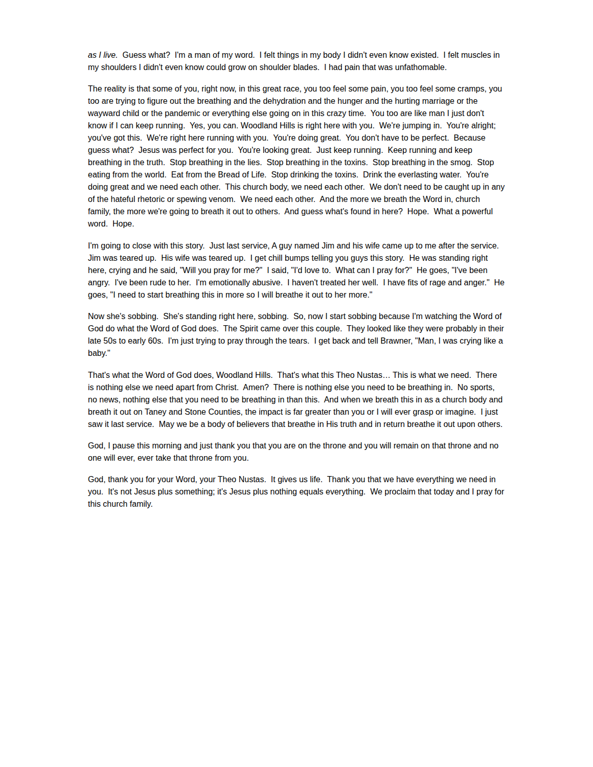as I live. Guess what? I'm a man of my word. I felt things in my body I didn't even know existed. I felt muscles in my shoulders I didn't even know could grow on shoulder blades. I had pain that was unfathomable.
The reality is that some of you, right now, in this great race, you too feel some pain, you too feel some cramps, you too are trying to figure out the breathing and the dehydration and the hunger and the hurting marriage or the wayward child or the pandemic or everything else going on in this crazy time. You too are like man I just don't know if I can keep running. Yes, you can. Woodland Hills is right here with you. We're jumping in. You're alright; you've got this. We're right here running with you. You're doing great. You don't have to be perfect. Because guess what? Jesus was perfect for you. You're looking great. Just keep running. Keep running and keep breathing in the truth. Stop breathing in the lies. Stop breathing in the toxins. Stop breathing in the smog. Stop eating from the world. Eat from the Bread of Life. Stop drinking the toxins. Drink the everlasting water. You're doing great and we need each other. This church body, we need each other. We don't need to be caught up in any of the hateful rhetoric or spewing venom. We need each other. And the more we breath the Word in, church family, the more we're going to breath it out to others. And guess what's found in here? Hope. What a powerful word. Hope.
I'm going to close with this story. Just last service, A guy named Jim and his wife came up to me after the service. Jim was teared up. His wife was teared up. I get chill bumps telling you guys this story. He was standing right here, crying and he said, "Will you pray for me?" I said, "I'd love to. What can I pray for?" He goes, "I've been angry. I've been rude to her. I'm emotionally abusive. I haven't treated her well. I have fits of rage and anger." He goes, "I need to start breathing this in more so I will breathe it out to her more."
Now she's sobbing. She's standing right here, sobbing. So, now I start sobbing because I'm watching the Word of God do what the Word of God does. The Spirit came over this couple. They looked like they were probably in their late 50s to early 60s. I'm just trying to pray through the tears. I get back and tell Brawner, "Man, I was crying like a baby."
That's what the Word of God does, Woodland Hills. That's what this Theo Nustas… This is what we need. There is nothing else we need apart from Christ. Amen? There is nothing else you need to be breathing in. No sports, no news, nothing else that you need to be breathing in than this. And when we breath this in as a church body and breath it out on Taney and Stone Counties, the impact is far greater than you or I will ever grasp or imagine. I just saw it last service. May we be a body of believers that breathe in His truth and in return breathe it out upon others.
God, I pause this morning and just thank you that you are on the throne and you will remain on that throne and no one will ever, ever take that throne from you.
God, thank you for your Word, your Theo Nustas. It gives us life. Thank you that we have everything we need in you. It's not Jesus plus something; it's Jesus plus nothing equals everything. We proclaim that today and I pray for this church family.